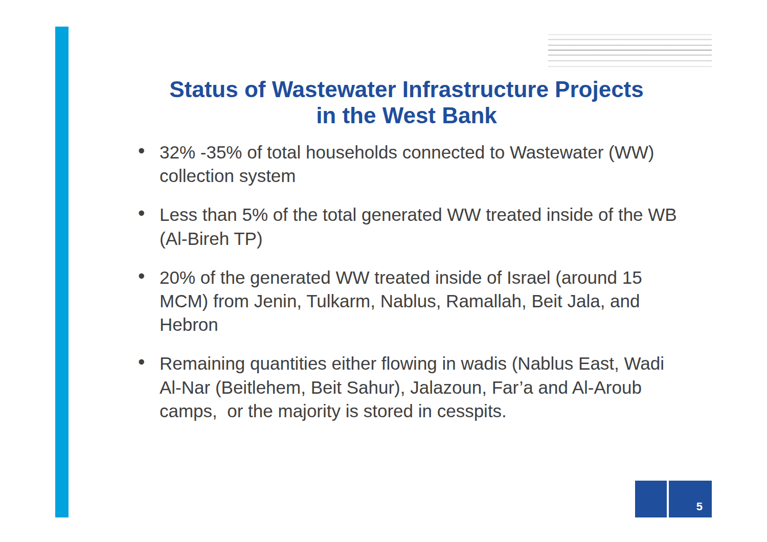Status of Wastewater Infrastructure Projects
in the West Bank
32% -35% of total households connected to Wastewater (WW) collection system
Less than 5% of the total generated WW treated inside of the WB (Al-Bireh TP)
20% of the generated WW treated inside of Israel (around 15 MCM) from Jenin, Tulkarm, Nablus, Ramallah, Beit Jala, and Hebron
Remaining quantities either flowing in wadis (Nablus East, Wadi Al-Nar (Beitlehem, Beit Sahur), Jalazoun, Far’a and Al-Aroub camps, or the majority is stored in cesspits.
5